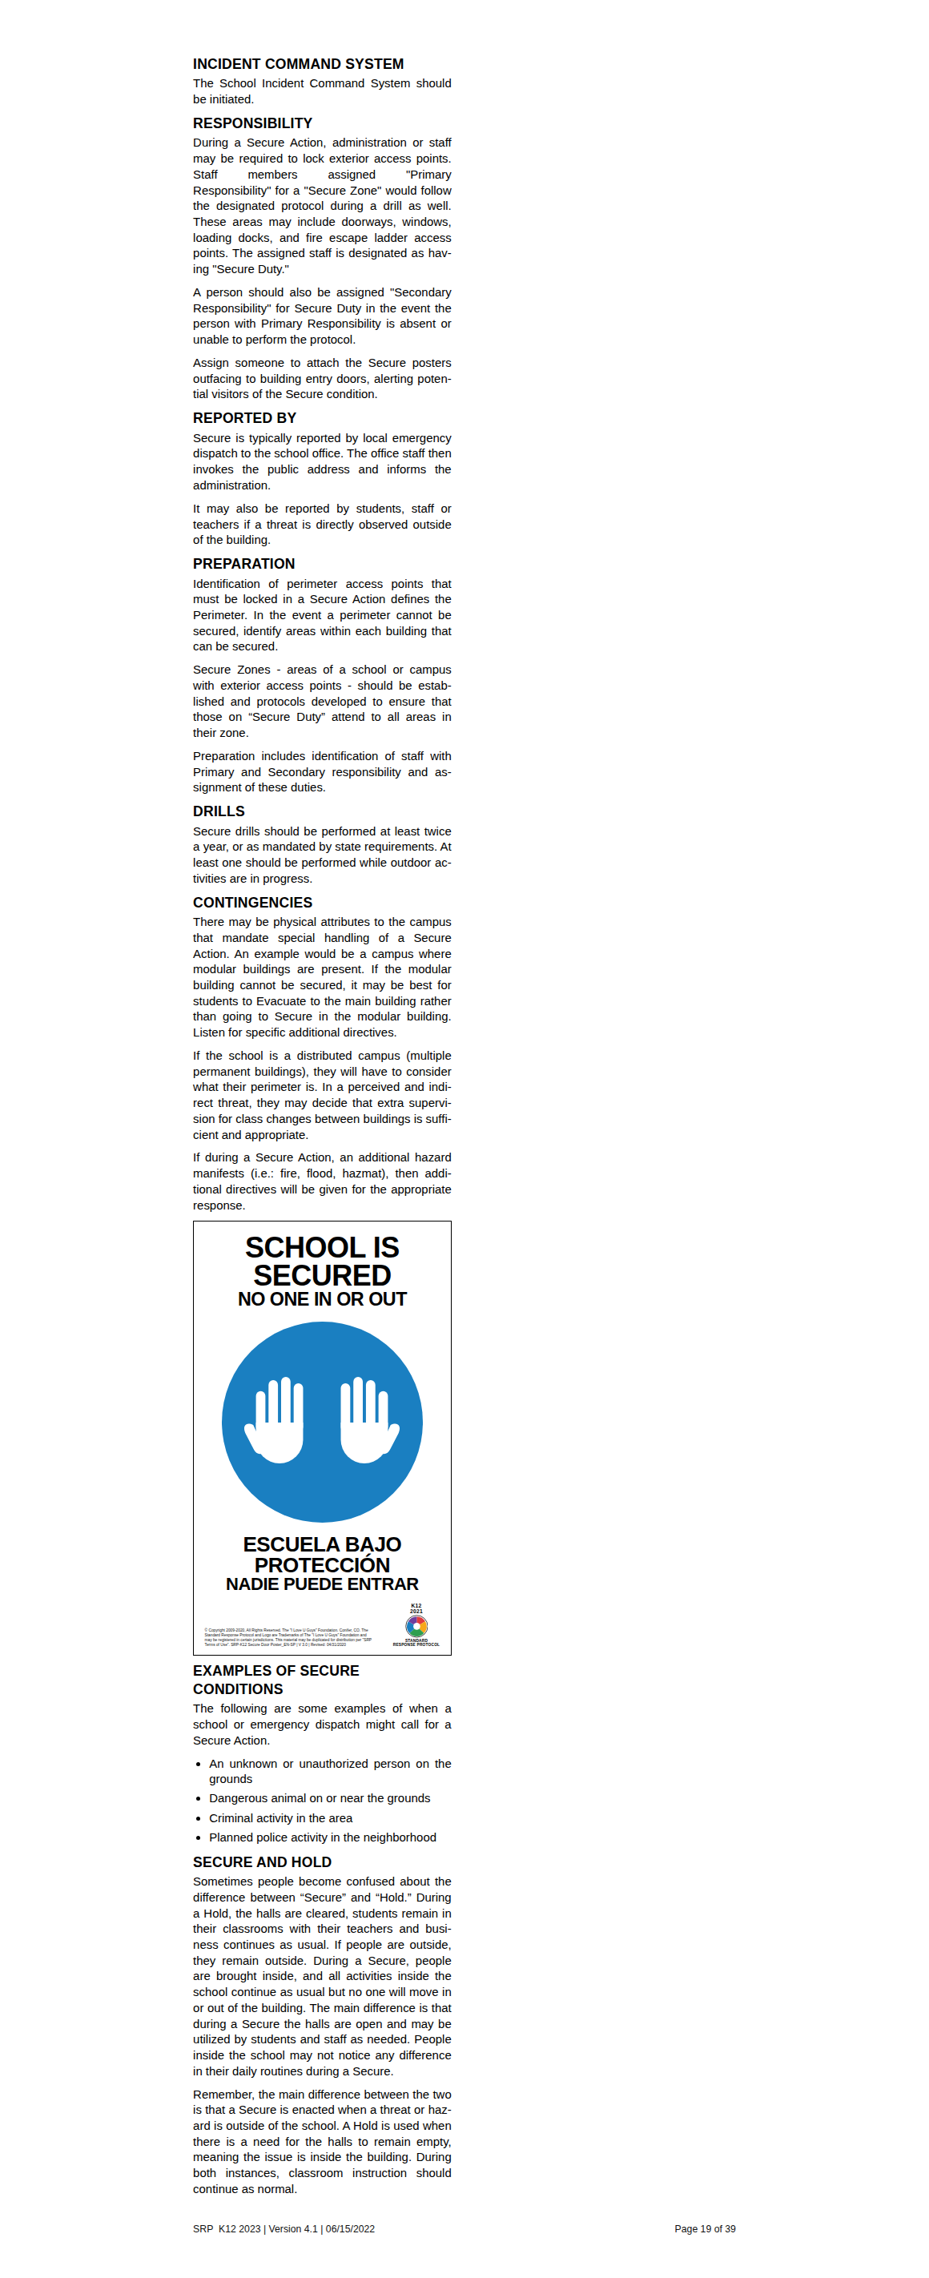INCIDENT COMMAND SYSTEM
The School Incident Command System should be initiated.
RESPONSIBILITY
During a Secure Action, administration or staff may be required to lock exterior access points. Staff members assigned "Primary Responsibility" for a "Secure Zone" would follow the designated protocol during a drill as well. These areas may include doorways, windows, loading docks, and fire escape ladder access points. The assigned staff is designated as having "Secure Duty."
A person should also be assigned "Secondary Responsibility" for Secure Duty in the event the person with Primary Responsibility is absent or unable to perform the protocol.
Assign someone to attach the Secure posters outfacing to building entry doors, alerting potential visitors of the Secure condition.
REPORTED BY
Secure is typically reported by local emergency dispatch to the school office. The office staff then invokes the public address and informs the administration.
It may also be reported by students, staff or teachers if a threat is directly observed outside of the building.
PREPARATION
Identification of perimeter access points that must be locked in a Secure Action defines the Perimeter. In the event a perimeter cannot be secured, identify areas within each building that can be secured.
Secure Zones - areas of a school or campus with exterior access points - should be established and protocols developed to ensure that those on “Secure Duty” attend to all areas in their zone.
Preparation includes identification of staff with Primary and Secondary responsibility and assignment of these duties.
DRILLS
Secure drills should be performed at least twice a year, or as mandated by state requirements. At least one should be performed while outdoor activities are in progress.
CONTINGENCIES
There may be physical attributes to the campus that mandate special handling of a Secure Action. An example would be a campus where modular buildings are present. If the modular building cannot be secured, it may be best for students to Evacuate to the main building rather than going to Secure in the modular building. Listen for specific additional directives.
If the school is a distributed campus (multiple permanent buildings), they will have to consider what their perimeter is. In a perceived and indirect threat, they may decide that extra supervision for class changes between buildings is sufficient and appropriate.
If during a Secure Action, an additional hazard manifests (i.e.: fire, flood, hazmat), then additional directives will be given for the appropriate response.
SCHOOL IS SECURED NO ONE IN OR OUT
ESCUELA BAJO PROTECCIÓN NADIE PUEDE ENTRAR
© Copyright 2009-2020, All Rights Reserved. The "I Love U Guys" Foundation. Conifer, CO. The Standard Response Protocol and Logo are Trademarks of The "I Love U Guys" Foundation and may be registered in certain jurisdictions. This material may be duplicated for distribution per "SRP Terms of Use". SRP-K12 Secure Door Poster_EN-SP | V 3.0 | Revised: 04/31/2020
K12
2021
STANDARD
RESPONSE PROTOCOL
EXAMPLES OF SECURE CONDITIONS
The following are some examples of when a school or emergency dispatch might call for a Secure Action.
An unknown or unauthorized person on the grounds
Dangerous animal on or near the grounds
Criminal activity in the area
Planned police activity in the neighborhood
SECURE AND HOLD
Sometimes people become confused about the difference between “Secure” and “Hold.” During a Hold, the halls are cleared, students remain in their classrooms with their teachers and business continues as usual. If people are outside, they remain outside. During a Secure, people are brought inside, and all activities inside the school continue as usual but no one will move in or out of the building. The main difference is that during a Secure the halls are open and may be utilized by students and staff as needed. People inside the school may not notice any difference in their daily routines during a Secure.
Remember, the main difference between the two is that a Secure is enacted when a threat or hazard is outside of the school. A Hold is used when there is a need for the halls to remain empty, meaning the issue is inside the building. During both instances, classroom instruction should continue as normal.
SRP K12 2023 | Version 4.1 | 06/15/2022
Page 19 of 39